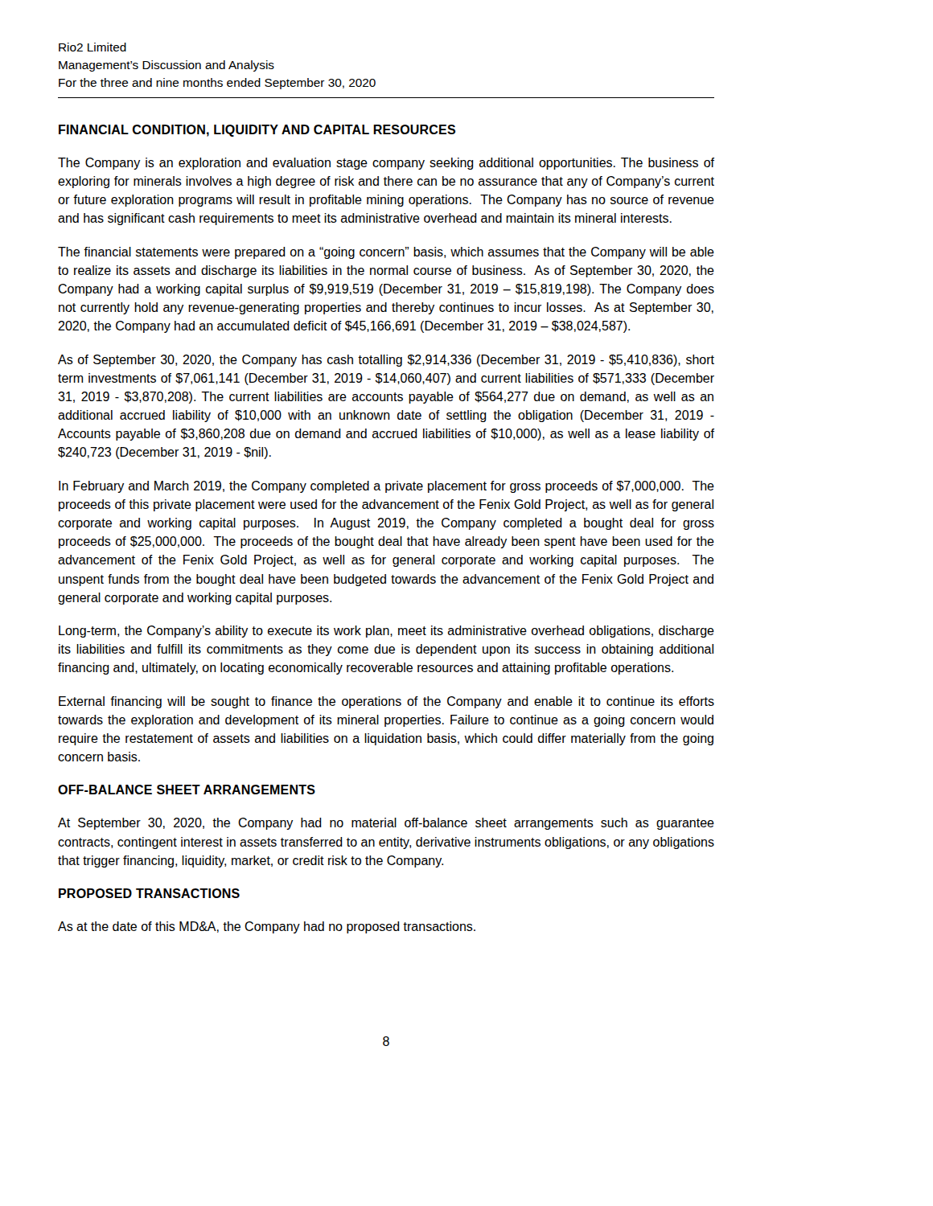Rio2 Limited
Management’s Discussion and Analysis
For the three and nine months ended September 30, 2020
FINANCIAL CONDITION, LIQUIDITY AND CAPITAL RESOURCES
The Company is an exploration and evaluation stage company seeking additional opportunities. The business of exploring for minerals involves a high degree of risk and there can be no assurance that any of Company’s current or future exploration programs will result in profitable mining operations. The Company has no source of revenue and has significant cash requirements to meet its administrative overhead and maintain its mineral interests.
The financial statements were prepared on a “going concern” basis, which assumes that the Company will be able to realize its assets and discharge its liabilities in the normal course of business. As of September 30, 2020, the Company had a working capital surplus of $9,919,519 (December 31, 2019 – $15,819,198). The Company does not currently hold any revenue-generating properties and thereby continues to incur losses. As at September 30, 2020, the Company had an accumulated deficit of $45,166,691 (December 31, 2019 – $38,024,587).
As of September 30, 2020, the Company has cash totalling $2,914,336 (December 31, 2019 - $5,410,836), short term investments of $7,061,141 (December 31, 2019 - $14,060,407) and current liabilities of $571,333 (December 31, 2019 - $3,870,208). The current liabilities are accounts payable of $564,277 due on demand, as well as an additional accrued liability of $10,000 with an unknown date of settling the obligation (December 31, 2019 - Accounts payable of $3,860,208 due on demand and accrued liabilities of $10,000), as well as a lease liability of $240,723 (December 31, 2019 - $nil).
In February and March 2019, the Company completed a private placement for gross proceeds of $7,000,000. The proceeds of this private placement were used for the advancement of the Fenix Gold Project, as well as for general corporate and working capital purposes. In August 2019, the Company completed a bought deal for gross proceeds of $25,000,000. The proceeds of the bought deal that have already been spent have been used for the advancement of the Fenix Gold Project, as well as for general corporate and working capital purposes. The unspent funds from the bought deal have been budgeted towards the advancement of the Fenix Gold Project and general corporate and working capital purposes.
Long-term, the Company’s ability to execute its work plan, meet its administrative overhead obligations, discharge its liabilities and fulfill its commitments as they come due is dependent upon its success in obtaining additional financing and, ultimately, on locating economically recoverable resources and attaining profitable operations.
External financing will be sought to finance the operations of the Company and enable it to continue its efforts towards the exploration and development of its mineral properties. Failure to continue as a going concern would require the restatement of assets and liabilities on a liquidation basis, which could differ materially from the going concern basis.
OFF-BALANCE SHEET ARRANGEMENTS
At September 30, 2020, the Company had no material off-balance sheet arrangements such as guarantee contracts, contingent interest in assets transferred to an entity, derivative instruments obligations, or any obligations that trigger financing, liquidity, market, or credit risk to the Company.
PROPOSED TRANSACTIONS
As at the date of this MD&A, the Company had no proposed transactions.
8